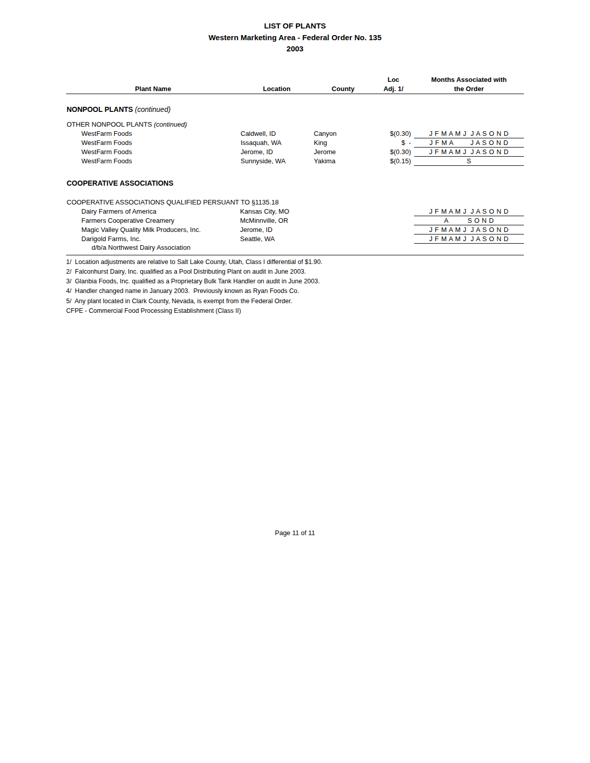LIST OF PLANTS
Western Marketing Area - Federal Order No. 135
2003
| | | | Loc | Months Associated with |
| --- | --- | --- | --- | --- |
| Plant Name | Location | County | Adj. 1/ | the Order |
| NONPOOL PLANTS (continued) |
| OTHER NONPOOL PLANTS (continued) |
| WestFarm Foods | Caldwell, ID | Canyon | $(0.30) | J F M A M J J A S O N D |
| WestFarm Foods | Issaquah, WA | King | $ - | J F M A J A S O N D |
| WestFarm Foods | Jerome, ID | Jerome | $(0.30) | J F M A M J J A S O N D |
| WestFarm Foods | Sunnyside, WA | Yakima | $(0.15) | S |
| COOPERATIVE ASSOCIATIONS |
| COOPERATIVE ASSOCIATIONS QUALIFIED PERSUANT TO §1135.18 |
| Dairy Farmers of America | Kansas City, MO | J F M A M J J A S O N D |
| Farmers Cooperative Creamery | McMinnville, OR | A S O N D |
| Magic Valley Quality Milk Producers, Inc. | Jerome, ID | J F M A M J J A S O N D |
| Darigold Farms, Inc. | Seattle, WA | J F M A M J J A S O N D |
| d/b/a Northwest Dairy Association | |
1/ Location adjustments are relative to Salt Lake County, Utah, Class I differential of $1.90.
2/ Falconhurst Dairy, Inc. qualified as a Pool Distributing Plant on audit in June 2003.
3/ Glanbia Foods, Inc. qualified as a Proprietary Bulk Tank Handler on audit in June 2003.
4/ Handler changed name in January 2003. Previously known as Ryan Foods Co.
5/ Any plant located in Clark County, Nevada, is exempt from the Federal Order.
CFPE - Commercial Food Processing Establishment (Class II)
Page 11 of 11